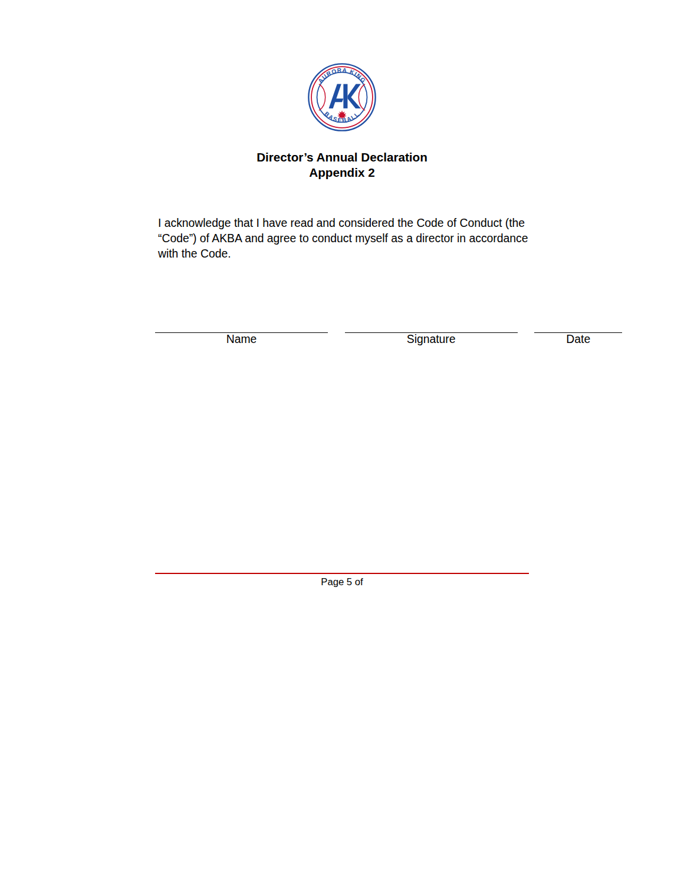AURORA KING BASEBALL
Director’s Annual Declaration Appendix 2
I acknowledge that I have read and considered the Code of Conduct (the “Code”) of AKBA and agree to conduct myself as a director in accordance with the Code.
| Name | | Signature | | Date |
Page 5 of